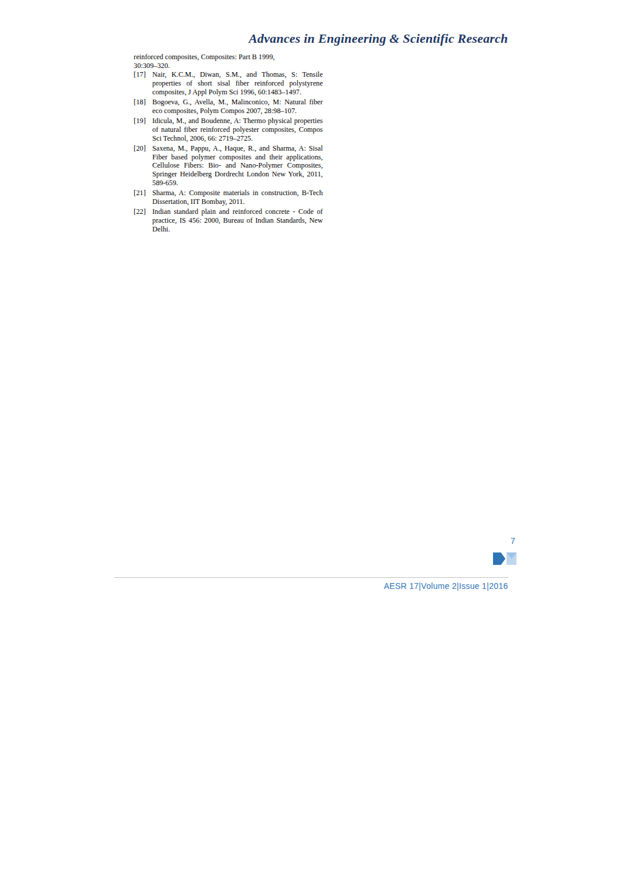Advances in Engineering & Scientific Research
reinforced composites, Composites: Part B 1999, 30:309–320.
[17] Nair, K.C.M., Diwan, S.M., and Thomas, S: Tensile properties of short sisal fiber reinforced polystyrene composites, J Appl Polym Sci 1996, 60:1483–1497.
[18] Bogoeva, G., Avella, M., Malinconico, M: Natural fiber eco composites, Polym Compos 2007, 28:98–107.
[19] Idicula, M., and Boudenne, A: Thermo physical properties of natural fiber reinforced polyester composites, Compos Sci Technol, 2006, 66: 2719–2725.
[20] Saxena, M., Pappu, A., Haque, R., and Sharma, A: Sisal Fiber based polymer composites and their applications, Cellulose Fibers: Bio- and Nano-Polymer Composites, Springer Heidelberg Dordrecht London New York, 2011, 589-659.
[21] Sharma, A: Composite materials in construction, B-Tech Dissertation, IIT Bombay, 2011.
[22] Indian standard plain and reinforced concrete - Code of practice, IS 456: 2000, Bureau of Indian Standards, New Delhi.
7
AESR 17|Volume 2|Issue 1|2016